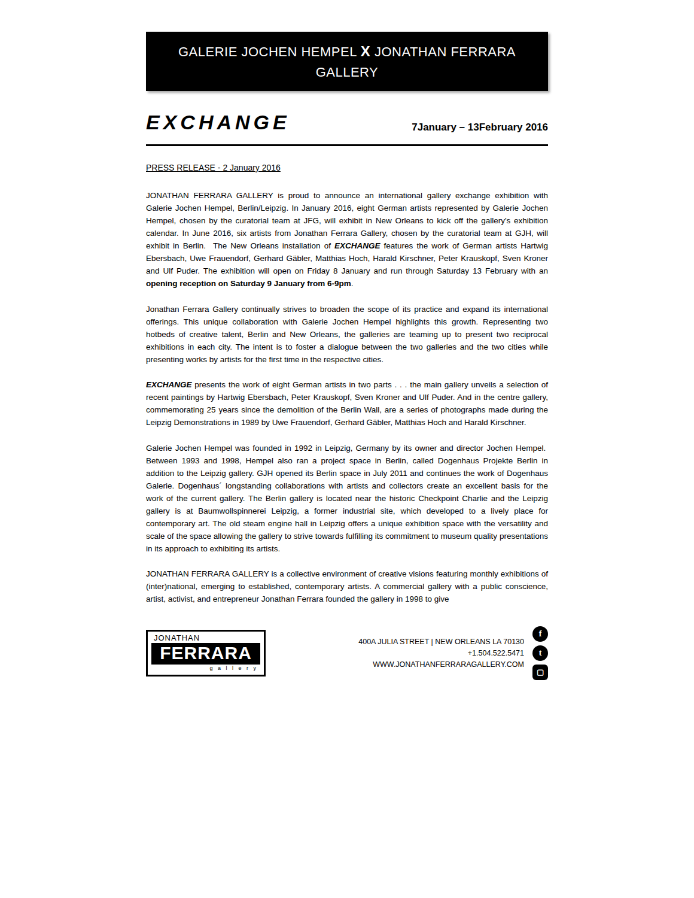GALERIE JOCHEN HEMPEL X JONATHAN FERRARA GALLERY
EXCHANGE
7January – 13February 2016
PRESS RELEASE - 2 January 2016
JONATHAN FERRARA GALLERY is proud to announce an international gallery exchange exhibition with Galerie Jochen Hempel, Berlin/Leipzig. In January 2016, eight German artists represented by Galerie Jochen Hempel, chosen by the curatorial team at JFG, will exhibit in New Orleans to kick off the gallery's exhibition calendar. In June 2016, six artists from Jonathan Ferrara Gallery, chosen by the curatorial team at GJH, will exhibit in Berlin. The New Orleans installation of EXCHANGE features the work of German artists Hartwig Ebersbach, Uwe Frauendorf, Gerhard Gäbler, Matthias Hoch, Harald Kirschner, Peter Krauskopf, Sven Kroner and Ulf Puder. The exhibition will open on Friday 8 January and run through Saturday 13 February with an opening reception on Saturday 9 January from 6-9pm.
Jonathan Ferrara Gallery continually strives to broaden the scope of its practice and expand its international offerings. This unique collaboration with Galerie Jochen Hempel highlights this growth. Representing two hotbeds of creative talent, Berlin and New Orleans, the galleries are teaming up to present two reciprocal exhibitions in each city. The intent is to foster a dialogue between the two galleries and the two cities while presenting works by artists for the first time in the respective cities.
EXCHANGE presents the work of eight German artists in two parts . . . the main gallery unveils a selection of recent paintings by Hartwig Ebersbach, Peter Krauskopf, Sven Kroner and Ulf Puder. And in the centre gallery, commemorating 25 years since the demolition of the Berlin Wall, are a series of photographs made during the Leipzig Demonstrations in 1989 by Uwe Frauendorf, Gerhard Gäbler, Matthias Hoch and Harald Kirschner.
Galerie Jochen Hempel was founded in 1992 in Leipzig, Germany by its owner and director Jochen Hempel. Between 1993 and 1998, Hempel also ran a project space in Berlin, called Dogenhaus Projekte Berlin in addition to the Leipzig gallery. GJH opened its Berlin space in July 2011 and continues the work of Dogenhaus Galerie. Dogenhaus´ longstanding collaborations with artists and collectors create an excellent basis for the work of the current gallery. The Berlin gallery is located near the historic Checkpoint Charlie and the Leipzig gallery is at Baumwollspinnerei Leipzig, a former industrial site, which developed to a lively place for contemporary art. The old steam engine hall in Leipzig offers a unique exhibition space with the versatility and scale of the space allowing the gallery to strive towards fulfilling its commitment to museum quality presentations in its approach to exhibiting its artists.
JONATHAN FERRARA GALLERY is a collective environment of creative visions featuring monthly exhibitions of (inter)national, emerging to established, contemporary artists. A commercial gallery with a public conscience, artist, activist, and entrepreneur Jonathan Ferrara founded the gallery in 1998 to give
JONATHAN FERRARA g a l l e r y
400A JULIA STREET | NEW ORLEANS LA 70130
+1.504.522.5471
WWW.JONATHANFERRARAGALLERY.COM
f
t
▢